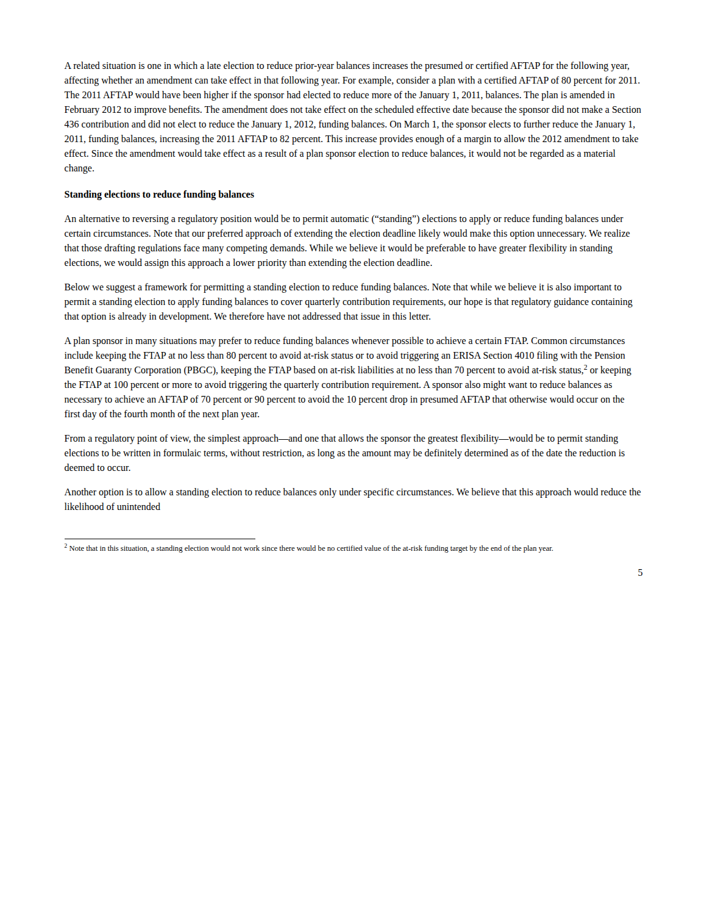A related situation is one in which a late election to reduce prior-year balances increases the presumed or certified AFTAP for the following year, affecting whether an amendment can take effect in that following year. For example, consider a plan with a certified AFTAP of 80 percent for 2011. The 2011 AFTAP would have been higher if the sponsor had elected to reduce more of the January 1, 2011, balances. The plan is amended in February 2012 to improve benefits. The amendment does not take effect on the scheduled effective date because the sponsor did not make a Section 436 contribution and did not elect to reduce the January 1, 2012, funding balances. On March 1, the sponsor elects to further reduce the January 1, 2011, funding balances, increasing the 2011 AFTAP to 82 percent. This increase provides enough of a margin to allow the 2012 amendment to take effect. Since the amendment would take effect as a result of a plan sponsor election to reduce balances, it would not be regarded as a material change.
Standing elections to reduce funding balances
An alternative to reversing a regulatory position would be to permit automatic (“standing”) elections to apply or reduce funding balances under certain circumstances. Note that our preferred approach of extending the election deadline likely would make this option unnecessary. We realize that those drafting regulations face many competing demands. While we believe it would be preferable to have greater flexibility in standing elections, we would assign this approach a lower priority than extending the election deadline.
Below we suggest a framework for permitting a standing election to reduce funding balances. Note that while we believe it is also important to permit a standing election to apply funding balances to cover quarterly contribution requirements, our hope is that regulatory guidance containing that option is already in development. We therefore have not addressed that issue in this letter.
A plan sponsor in many situations may prefer to reduce funding balances whenever possible to achieve a certain FTAP. Common circumstances include keeping the FTAP at no less than 80 percent to avoid at-risk status or to avoid triggering an ERISA Section 4010 filing with the Pension Benefit Guaranty Corporation (PBGC), keeping the FTAP based on at-risk liabilities at no less than 70 percent to avoid at-risk status,2 or keeping the FTAP at 100 percent or more to avoid triggering the quarterly contribution requirement. A sponsor also might want to reduce balances as necessary to achieve an AFTAP of 70 percent or 90 percent to avoid the 10 percent drop in presumed AFTAP that otherwise would occur on the first day of the fourth month of the next plan year.
From a regulatory point of view, the simplest approach—and one that allows the sponsor the greatest flexibility—would be to permit standing elections to be written in formulaic terms, without restriction, as long as the amount may be definitely determined as of the date the reduction is deemed to occur.
Another option is to allow a standing election to reduce balances only under specific circumstances. We believe that this approach would reduce the likelihood of unintended
2 Note that in this situation, a standing election would not work since there would be no certified value of the at-risk funding target by the end of the plan year.
5